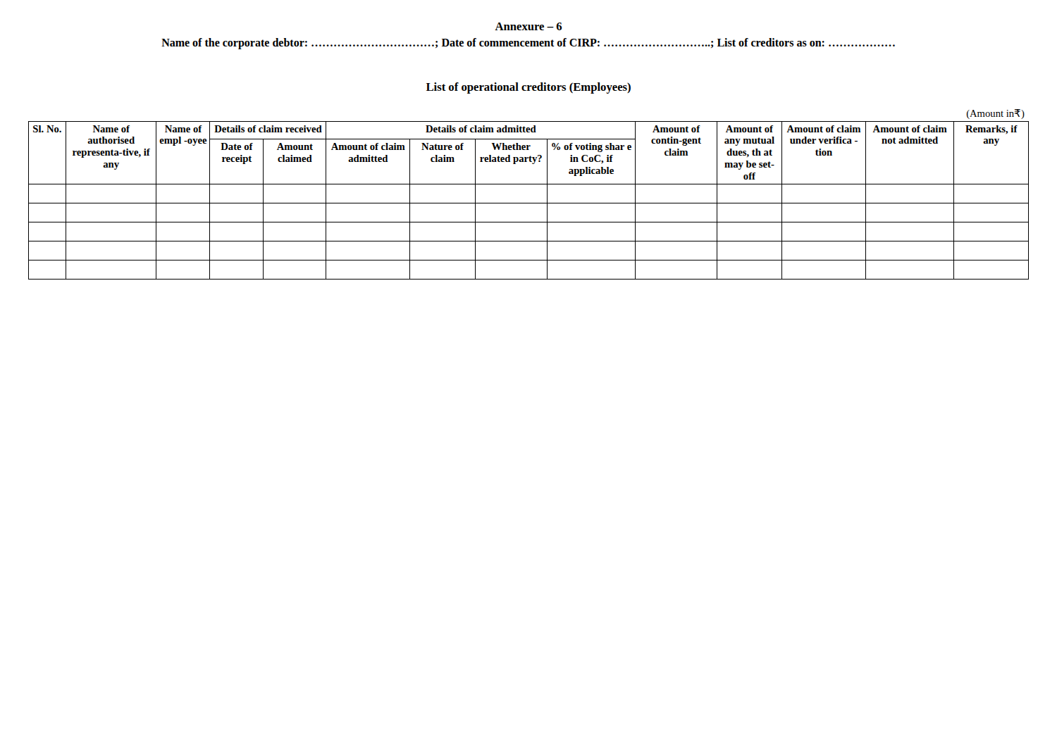Annexure – 6
Name of the corporate debtor: ……………………………; Date of commencement of CIRP: ………………………..; List of creditors as on: ………………
List of operational creditors (Employees)
(Amount in₹)
| Sl. No. | Name of authorised representa-tive, if any | Name of empl -oyee | Details of claim received | Details of claim admitted | Amount of contin-gent claim | Amount of any mutual dues, th at may be set-off | Amount of claim under verifica -tion | Amount of claim not admitted | Remarks, if any |
| --- | --- | --- | --- | --- | --- | --- | --- | --- | --- |
| Date of receipt | Amount claimed | Amount of claim admitted | Nature of claim | Whether related party? | % of voting shar e in CoC, if applicable |